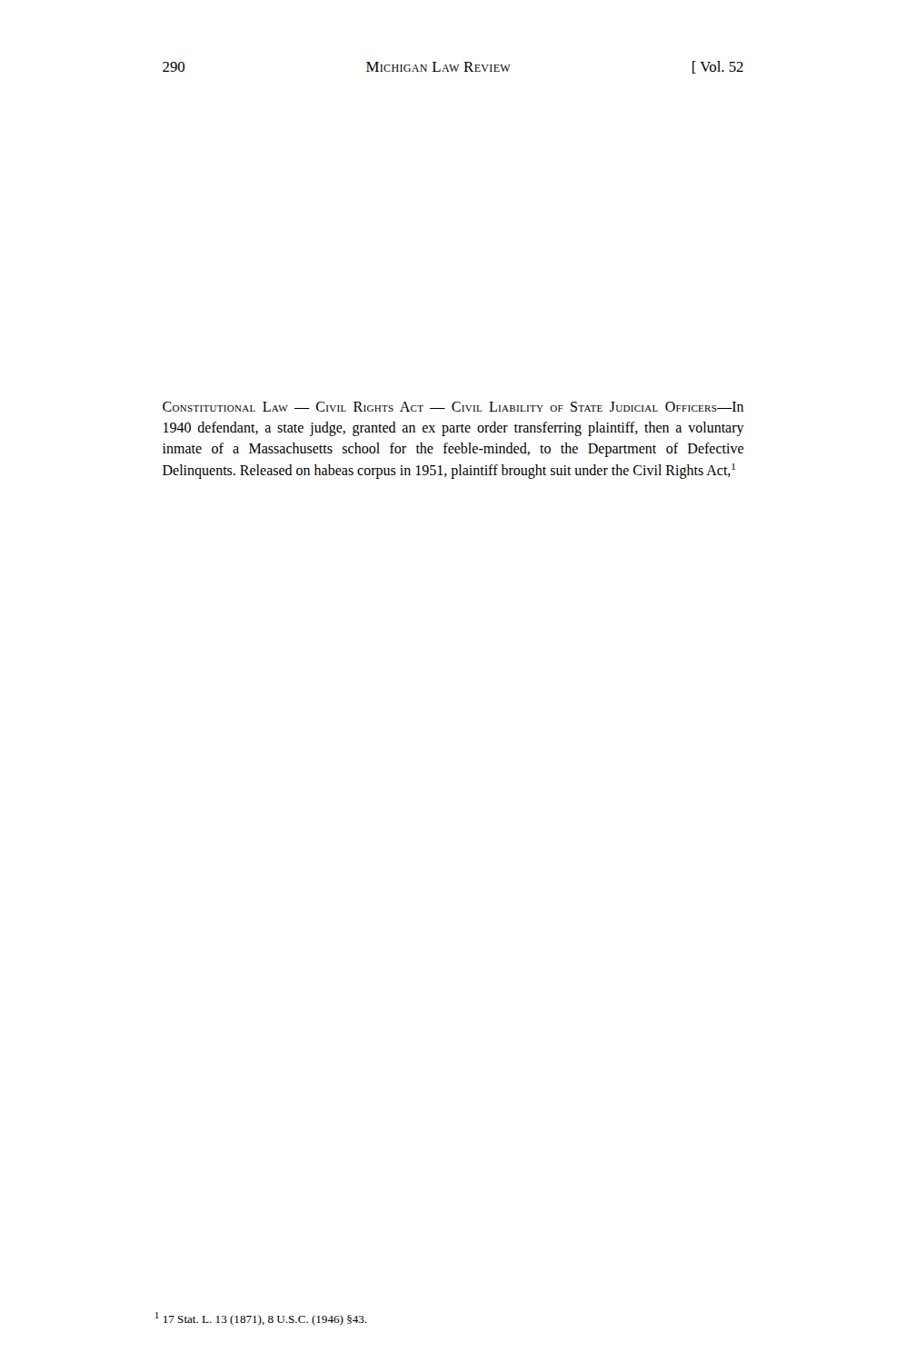290 Michigan Law Review [ Vol. 52
Constitutional Law — Civil Rights Act — Civil Liability of State Judicial Officers—In 1940 defendant, a state judge, granted an ex parte order transferring plaintiff, then a voluntary inmate of a Massachusetts school for the feeble-minded, to the Department of Defective Delinquents. Released on habeas corpus in 1951, plaintiff brought suit under the Civil Rights Act,1
1 17 Stat. L. 13 (1871), 8 U.S.C. (1946) §43.